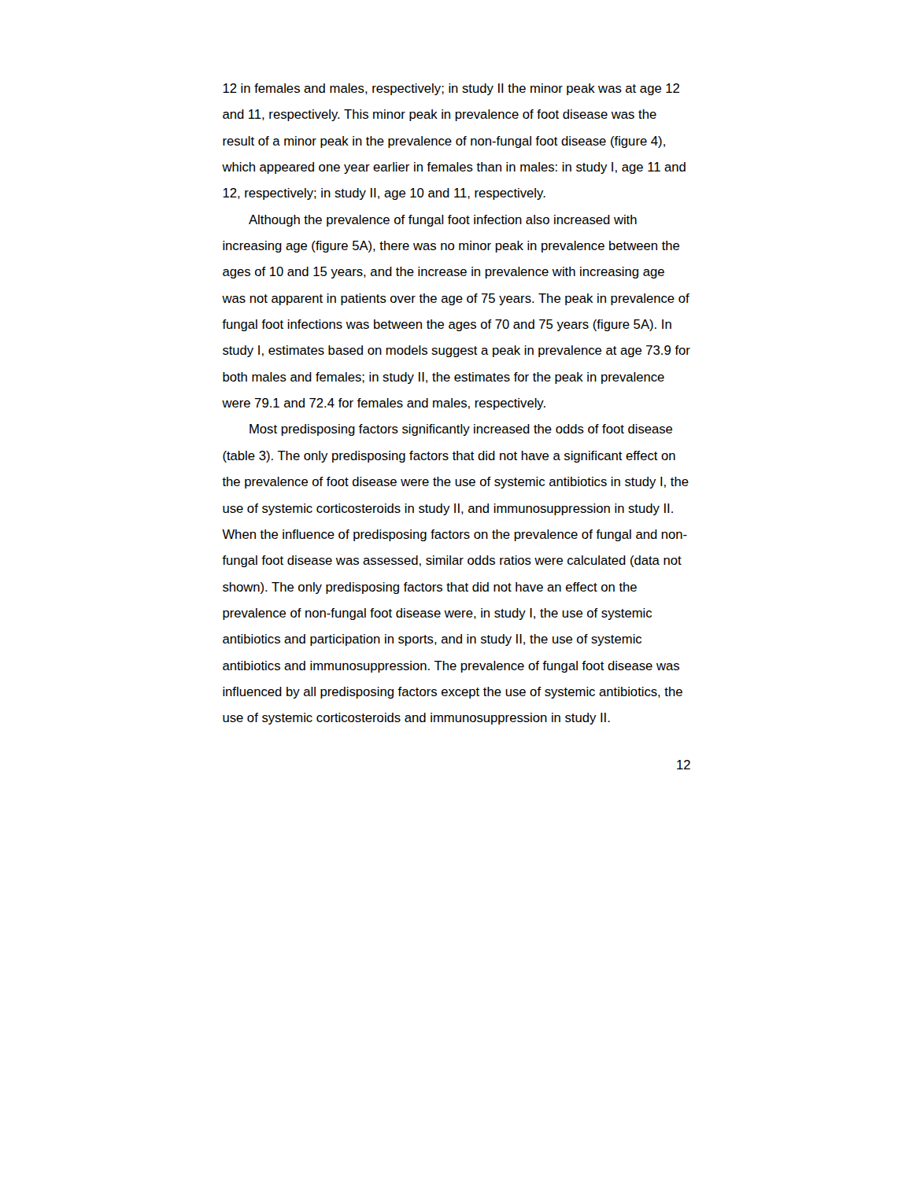12 in females and males, respectively; in study II the minor peak was at age 12 and 11, respectively. This minor peak in prevalence of foot disease was the result of a minor peak in the prevalence of non-fungal foot disease (figure 4), which appeared one year earlier in females than in males: in study I, age 11 and 12, respectively; in study II, age 10 and 11, respectively.
Although the prevalence of fungal foot infection also increased with increasing age (figure 5A), there was no minor peak in prevalence between the ages of 10 and 15 years, and the increase in prevalence with increasing age was not apparent in patients over the age of 75 years. The peak in prevalence of fungal foot infections was between the ages of 70 and 75 years (figure 5A). In study I, estimates based on models suggest a peak in prevalence at age 73.9 for both males and females; in study II, the estimates for the peak in prevalence were 79.1 and 72.4 for females and males, respectively.
Most predisposing factors significantly increased the odds of foot disease (table 3). The only predisposing factors that did not have a significant effect on the prevalence of foot disease were the use of systemic antibiotics in study I, the use of systemic corticosteroids in study II, and immunosuppression in study II. When the influence of predisposing factors on the prevalence of fungal and non-fungal foot disease was assessed, similar odds ratios were calculated (data not shown). The only predisposing factors that did not have an effect on the prevalence of non-fungal foot disease were, in study I, the use of systemic antibiotics and participation in sports, and in study II, the use of systemic antibiotics and immunosuppression. The prevalence of fungal foot disease was influenced by all predisposing factors except the use of systemic antibiotics, the use of systemic corticosteroids and immunosuppression in study II.
12